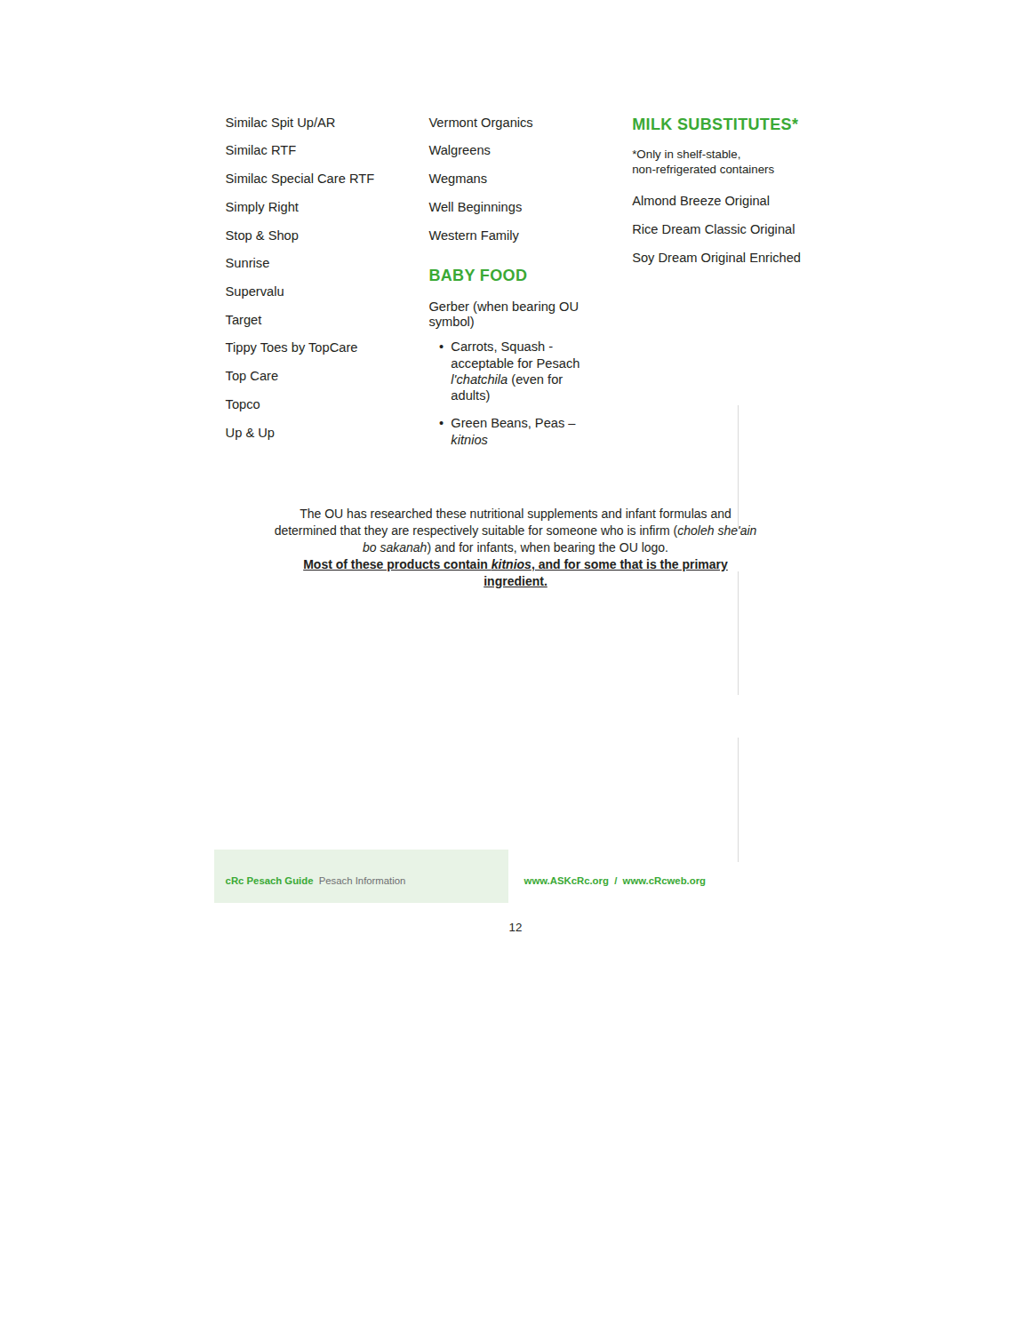Similac Spit Up/AR
Similac RTF
Similac Special Care RTF
Simply Right
Stop & Shop
Sunrise
Supervalu
Target
Tippy Toes by TopCare
Top Care
Topco
Up & Up
Vermont Organics
Walgreens
Wegmans
Well Beginnings
Western Family
Baby Food
Gerber (when bearing OU symbol)
Carrots, Squash - acceptable for Pesach l'chatchila (even for adults)
Green Beans, Peas – kitnios
Milk Substitutes*
*Only in shelf-stable,
non-refrigerated containers
Almond Breeze Original
Rice Dream Classic Original
Soy Dream Original Enriched
The OU has researched these nutritional supplements and infant formulas and determined that they are respectively suitable for someone who is infirm (choleh she'ain bo sakanah) and for infants, when bearing the OU logo.
Most of these products contain kitnios, and for some that is the primary ingredient.
cRc Pesach Guide Pesach Information
www.ASKcRc.org / www.cRcweb.org
12